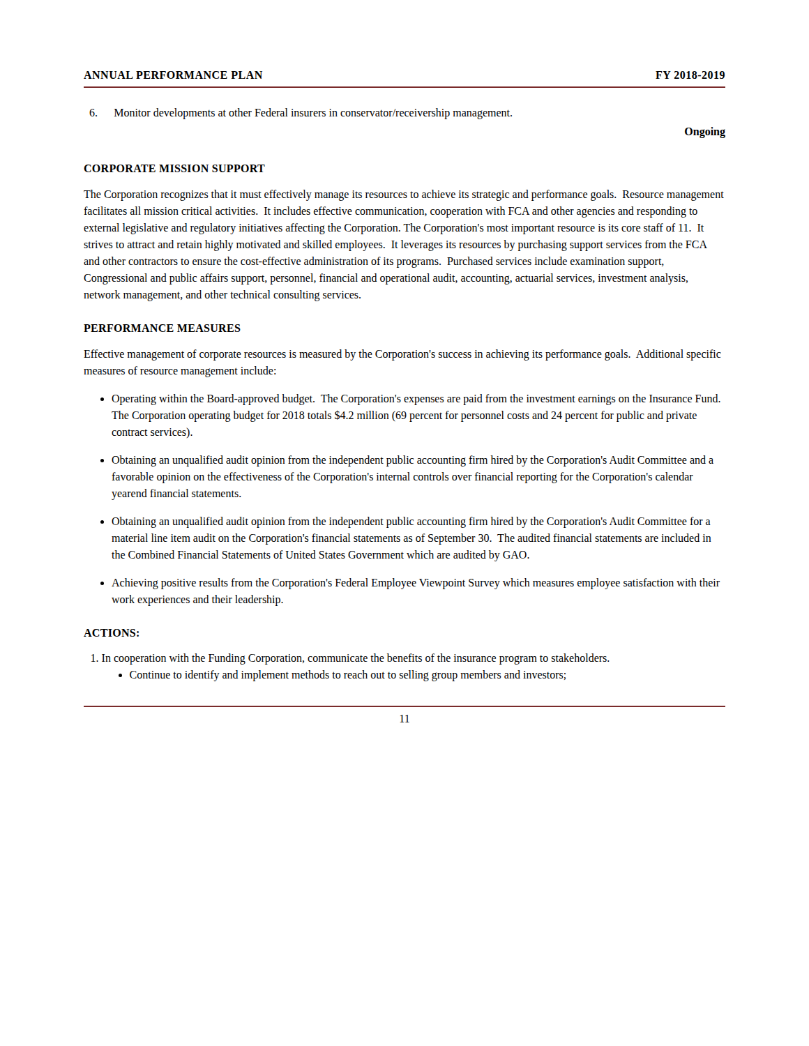ANNUAL PERFORMANCE PLAN FY 2018-2019
6. Monitor developments at other Federal insurers in conservator/receivership management.
Ongoing
CORPORATE MISSION SUPPORT
The Corporation recognizes that it must effectively manage its resources to achieve its strategic and performance goals. Resource management facilitates all mission critical activities. It includes effective communication, cooperation with FCA and other agencies and responding to external legislative and regulatory initiatives affecting the Corporation. The Corporation's most important resource is its core staff of 11. It strives to attract and retain highly motivated and skilled employees. It leverages its resources by purchasing support services from the FCA and other contractors to ensure the cost-effective administration of its programs. Purchased services include examination support, Congressional and public affairs support, personnel, financial and operational audit, accounting, actuarial services, investment analysis, network management, and other technical consulting services.
PERFORMANCE MEASURES
Effective management of corporate resources is measured by the Corporation's success in achieving its performance goals. Additional specific measures of resource management include:
Operating within the Board-approved budget. The Corporation's expenses are paid from the investment earnings on the Insurance Fund. The Corporation operating budget for 2018 totals $4.2 million (69 percent for personnel costs and 24 percent for public and private contract services).
Obtaining an unqualified audit opinion from the independent public accounting firm hired by the Corporation's Audit Committee and a favorable opinion on the effectiveness of the Corporation's internal controls over financial reporting for the Corporation's calendar yearend financial statements.
Obtaining an unqualified audit opinion from the independent public accounting firm hired by the Corporation's Audit Committee for a material line item audit on the Corporation's financial statements as of September 30. The audited financial statements are included in the Combined Financial Statements of United States Government which are audited by GAO.
Achieving positive results from the Corporation's Federal Employee Viewpoint Survey which measures employee satisfaction with their work experiences and their leadership.
ACTIONS:
In cooperation with the Funding Corporation, communicate the benefits of the insurance program to stakeholders.
Continue to identify and implement methods to reach out to selling group members and investors;
11